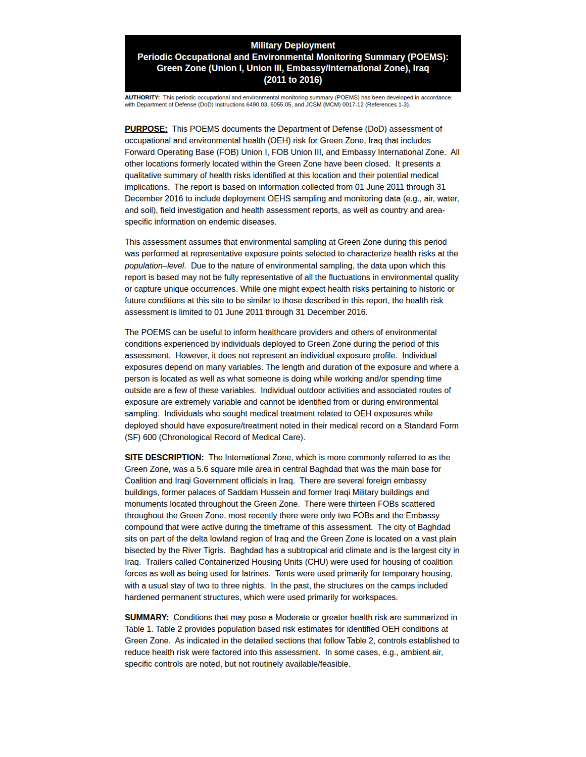Military Deployment Periodic Occupational and Environmental Monitoring Summary (POEMS): Green Zone (Union I, Union III, Embassy/International Zone), Iraq (2011 to 2016)
AUTHORITY: This periodic occupational and environmental monitoring summary (POEMS) has been developed in accordance with Department of Defense (DoD) Instructions 6490.03, 6055.05, and JCSM (MCM) 0017-12 (References 1-3).
PURPOSE: This POEMS documents the Department of Defense (DoD) assessment of occupational and environmental health (OEH) risk for Green Zone, Iraq that includes Forward Operating Base (FOB) Union I, FOB Union III, and Embassy International Zone. All other locations formerly located within the Green Zone have been closed. It presents a qualitative summary of health risks identified at this location and their potential medical implications. The report is based on information collected from 01 June 2011 through 31 December 2016 to include deployment OEHS sampling and monitoring data (e.g., air, water, and soil), field investigation and health assessment reports, as well as country and area-specific information on endemic diseases.
This assessment assumes that environmental sampling at Green Zone during this period was performed at representative exposure points selected to characterize health risks at the population–level. Due to the nature of environmental sampling, the data upon which this report is based may not be fully representative of all the fluctuations in environmental quality or capture unique occurrences. While one might expect health risks pertaining to historic or future conditions at this site to be similar to those described in this report, the health risk assessment is limited to 01 June 2011 through 31 December 2016.
The POEMS can be useful to inform healthcare providers and others of environmental conditions experienced by individuals deployed to Green Zone during the period of this assessment. However, it does not represent an individual exposure profile. Individual exposures depend on many variables. The length and duration of the exposure and where a person is located as well as what someone is doing while working and/or spending time outside are a few of these variables. Individual outdoor activities and associated routes of exposure are extremely variable and cannot be identified from or during environmental sampling. Individuals who sought medical treatment related to OEH exposures while deployed should have exposure/treatment noted in their medical record on a Standard Form (SF) 600 (Chronological Record of Medical Care).
SITE DESCRIPTION: The International Zone, which is more commonly referred to as the Green Zone, was a 5.6 square mile area in central Baghdad that was the main base for Coalition and Iraqi Government officials in Iraq. There are several foreign embassy buildings, former palaces of Saddam Hussein and former Iraqi Military buildings and monuments located throughout the Green Zone. There were thirteen FOBs scattered throughout the Green Zone, most recently there were only two FOBs and the Embassy compound that were active during the timeframe of this assessment. The city of Baghdad sits on part of the delta lowland region of Iraq and the Green Zone is located on a vast plain bisected by the River Tigris. Baghdad has a subtropical arid climate and is the largest city in Iraq. Trailers called Containerized Housing Units (CHU) were used for housing of coalition forces as well as being used for latrines. Tents were used primarily for temporary housing, with a usual stay of two to three nights. In the past, the structures on the camps included hardened permanent structures, which were used primarily for workspaces.
SUMMARY: Conditions that may pose a Moderate or greater health risk are summarized in Table 1. Table 2 provides population based risk estimates for identified OEH conditions at Green Zone. As indicated in the detailed sections that follow Table 2, controls established to reduce health risk were factored into this assessment. In some cases, e.g., ambient air, specific controls are noted, but not routinely available/feasible.